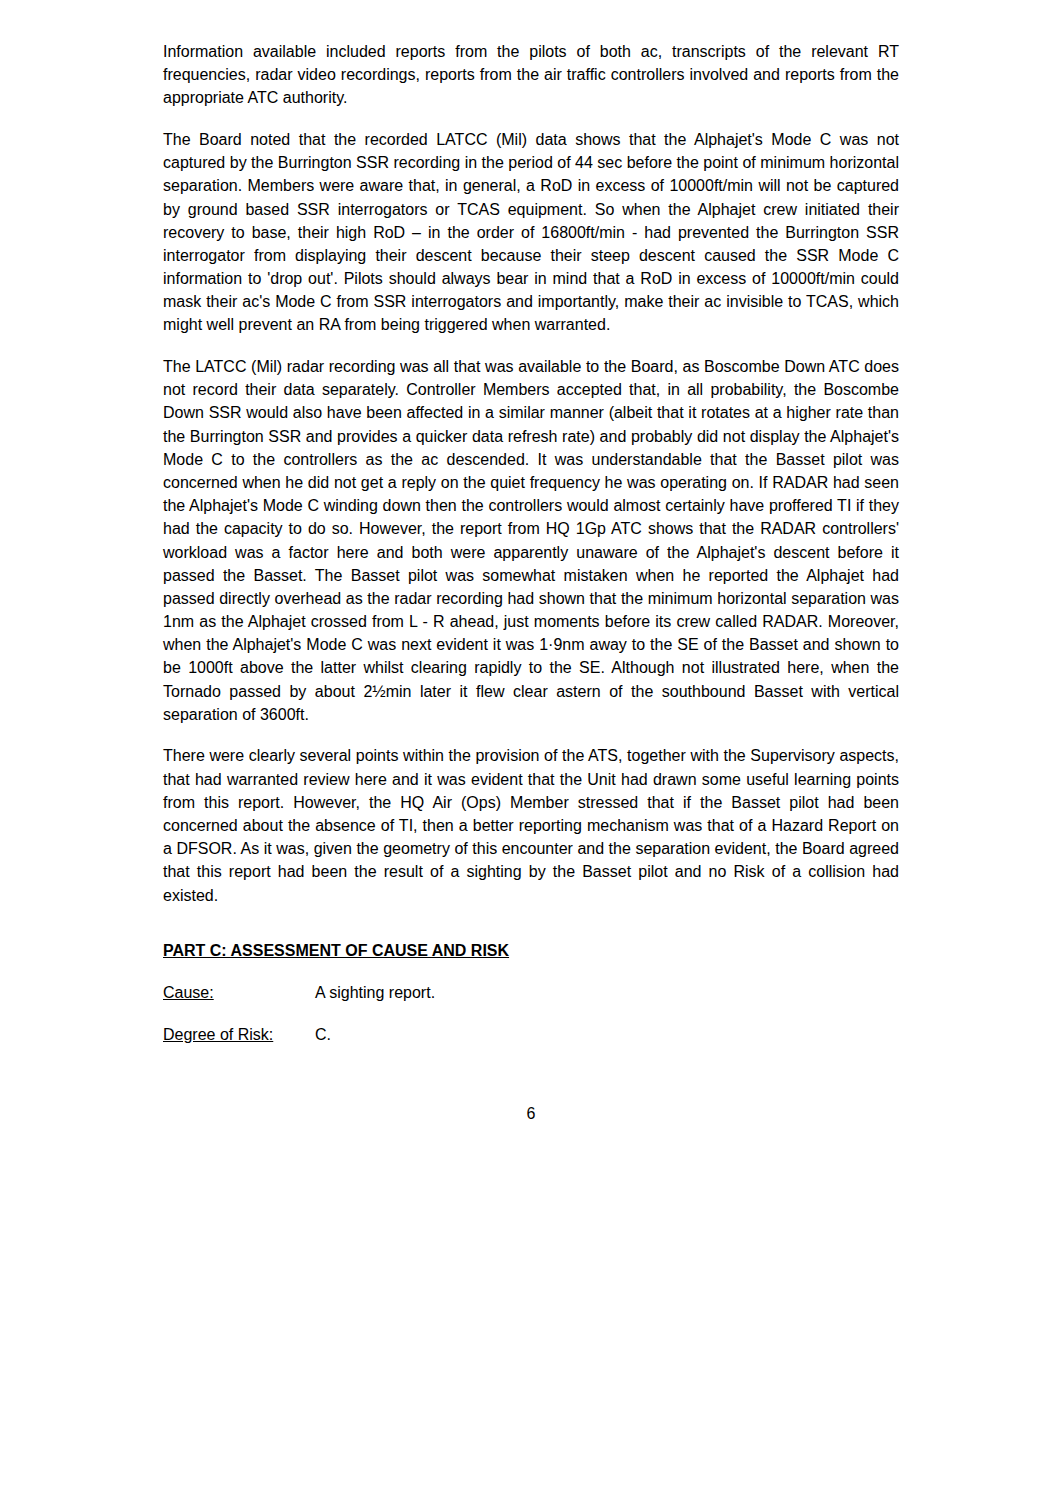Information available included reports from the pilots of both ac, transcripts of the relevant RT frequencies, radar video recordings, reports from the air traffic controllers involved and reports from the appropriate ATC authority.
The Board noted that the recorded LATCC (Mil) data shows that the Alphajet's Mode C was not captured by the Burrington SSR recording in the period of 44 sec before the point of minimum horizontal separation. Members were aware that, in general, a RoD in excess of 10000ft/min will not be captured by ground based SSR interrogators or TCAS equipment. So when the Alphajet crew initiated their recovery to base, their high RoD – in the order of 16800ft/min - had prevented the Burrington SSR interrogator from displaying their descent because their steep descent caused the SSR Mode C information to 'drop out'. Pilots should always bear in mind that a RoD in excess of 10000ft/min could mask their ac's Mode C from SSR interrogators and importantly, make their ac invisible to TCAS, which might well prevent an RA from being triggered when warranted.
The LATCC (Mil) radar recording was all that was available to the Board, as Boscombe Down ATC does not record their data separately. Controller Members accepted that, in all probability, the Boscombe Down SSR would also have been affected in a similar manner (albeit that it rotates at a higher rate than the Burrington SSR and provides a quicker data refresh rate) and probably did not display the Alphajet's Mode C to the controllers as the ac descended. It was understandable that the Basset pilot was concerned when he did not get a reply on the quiet frequency he was operating on. If RADAR had seen the Alphajet's Mode C winding down then the controllers would almost certainly have proffered TI if they had the capacity to do so. However, the report from HQ 1Gp ATC shows that the RADAR controllers' workload was a factor here and both were apparently unaware of the Alphajet's descent before it passed the Basset. The Basset pilot was somewhat mistaken when he reported the Alphajet had passed directly overhead as the radar recording had shown that the minimum horizontal separation was 1nm as the Alphajet crossed from L - R ahead, just moments before its crew called RADAR. Moreover, when the Alphajet's Mode C was next evident it was 1·9nm away to the SE of the Basset and shown to be 1000ft above the latter whilst clearing rapidly to the SE. Although not illustrated here, when the Tornado passed by about 2½min later it flew clear astern of the southbound Basset with vertical separation of 3600ft.
There were clearly several points within the provision of the ATS, together with the Supervisory aspects, that had warranted review here and it was evident that the Unit had drawn some useful learning points from this report. However, the HQ Air (Ops) Member stressed that if the Basset pilot had been concerned about the absence of TI, then a better reporting mechanism was that of a Hazard Report on a DFSOR. As it was, given the geometry of this encounter and the separation evident, the Board agreed that this report had been the result of a sighting by the Basset pilot and no Risk of a collision had existed.
PART C: ASSESSMENT OF CAUSE AND RISK
Cause: A sighting report.
Degree of Risk: C.
6